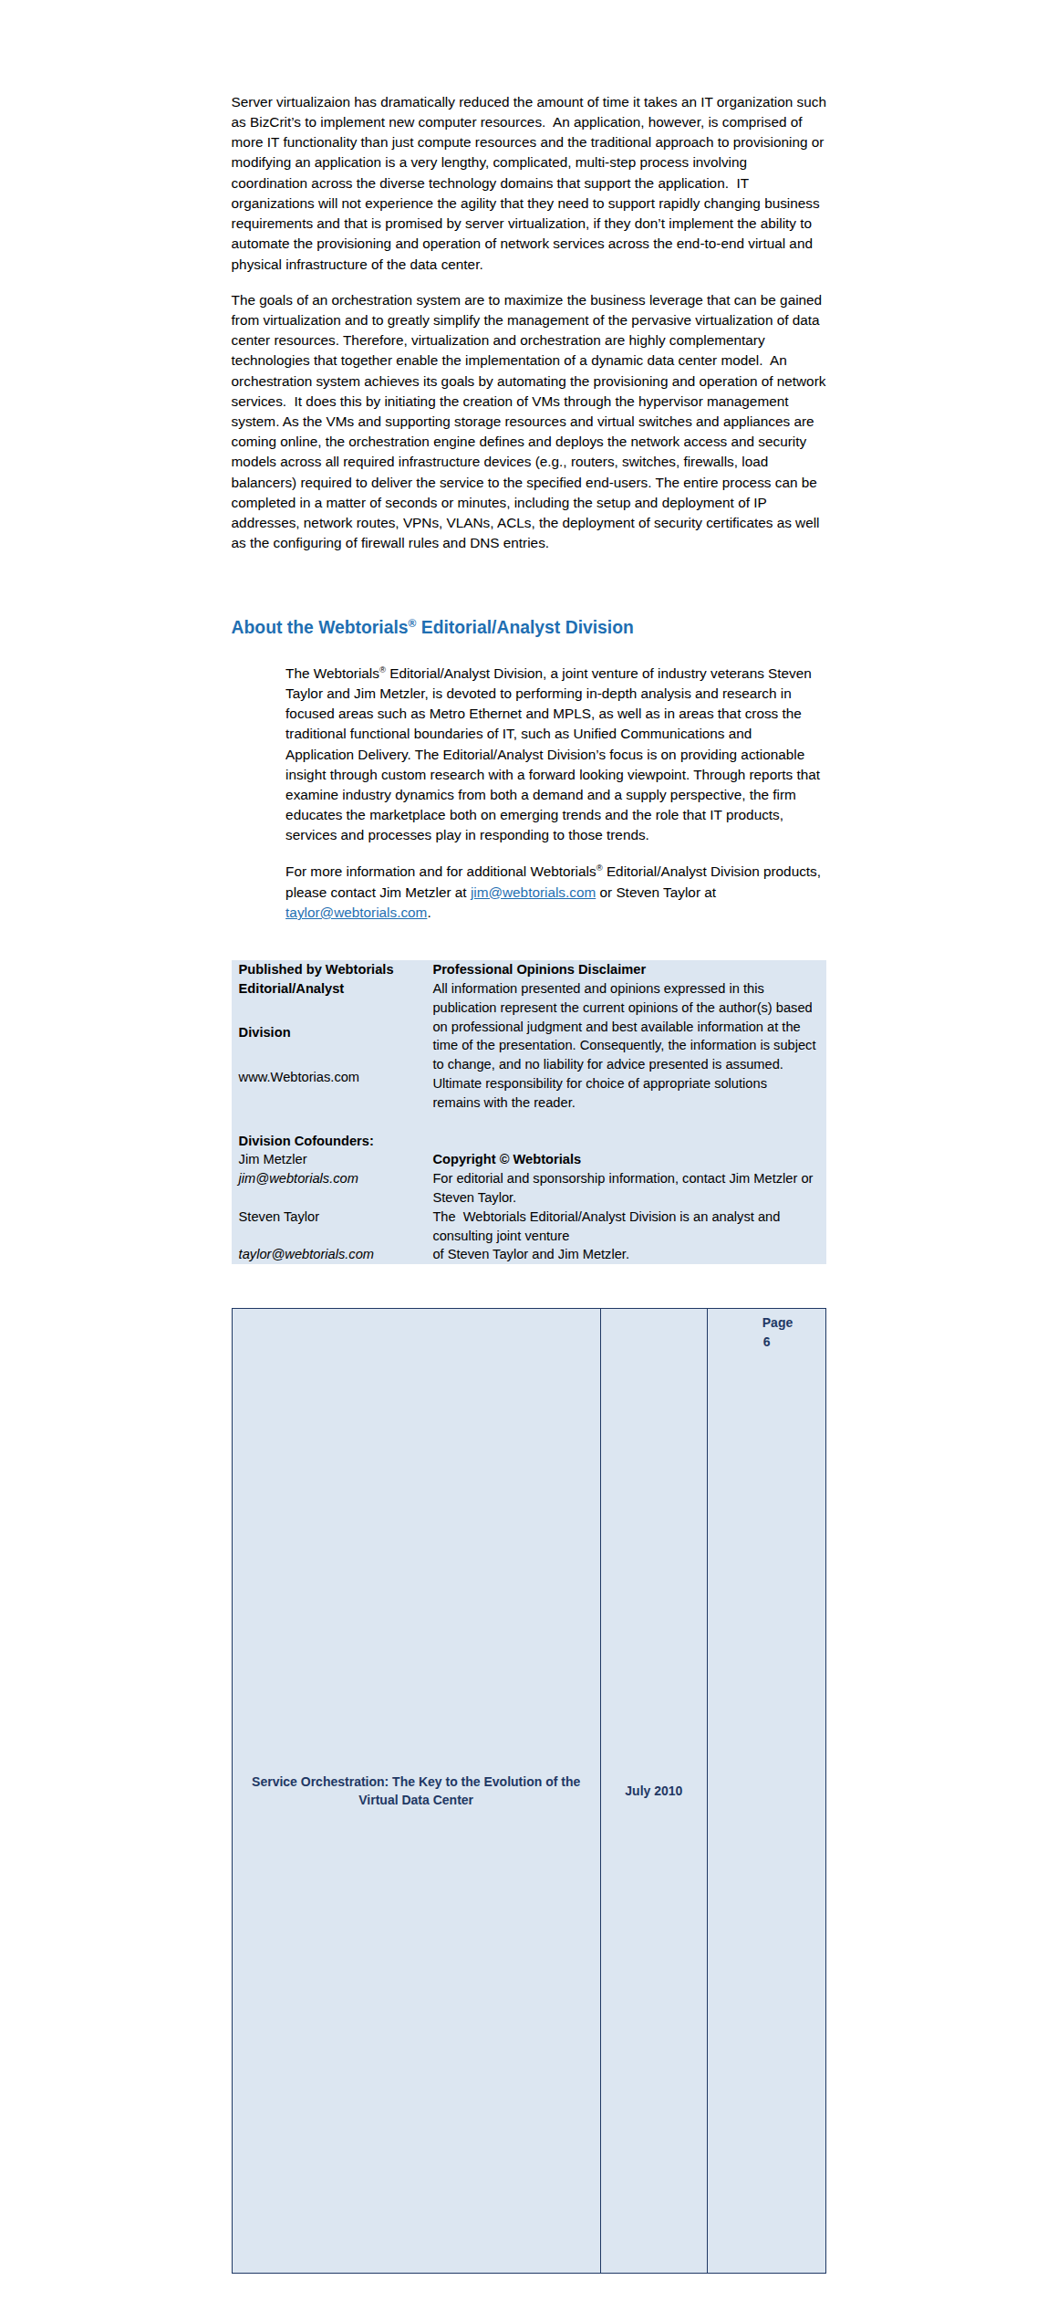Server virtualizaion has dramatically reduced the amount of time it takes an IT organization such as BizCrit’s to implement new computer resources. An application, however, is comprised of more IT functionality than just compute resources and the traditional approach to provisioning or modifying an application is a very lengthy, complicated, multi-step process involving coordination across the diverse technology domains that support the application. IT organizations will not experience the agility that they need to support rapidly changing business requirements and that is promised by server virtualization, if they don’t implement the ability to automate the provisioning and operation of network services across the end-to-end virtual and physical infrastructure of the data center.
The goals of an orchestration system are to maximize the business leverage that can be gained from virtualization and to greatly simplify the management of the pervasive virtualization of data center resources. Therefore, virtualization and orchestration are highly complementary technologies that together enable the implementation of a dynamic data center model. An orchestration system achieves its goals by automating the provisioning and operation of network services. It does this by initiating the creation of VMs through the hypervisor management system. As the VMs and supporting storage resources and virtual switches and appliances are coming online, the orchestration engine defines and deploys the network access and security models across all required infrastructure devices (e.g., routers, switches, firewalls, load balancers) required to deliver the service to the specified end-users. The entire process can be completed in a matter of seconds or minutes, including the setup and deployment of IP addresses, network routes, VPNs, VLANs, ACLs, the deployment of security certificates as well as the configuring of firewall rules and DNS entries.
About the Webtorials® Editorial/Analyst Division
The Webtorials® Editorial/Analyst Division, a joint venture of industry veterans Steven Taylor and Jim Metzler, is devoted to performing in-depth analysis and research in focused areas such as Metro Ethernet and MPLS, as well as in areas that cross the traditional functional boundaries of IT, such as Unified Communications and Application Delivery. The Editorial/Analyst Division’s focus is on providing actionable insight through custom research with a forward looking viewpoint. Through reports that examine industry dynamics from both a demand and a supply perspective, the firm educates the marketplace both on emerging trends and the role that IT products, services and processes play in responding to those trends.
For more information and for additional Webtorials® Editorial/Analyst Division products, please contact Jim Metzler at jim@webtorials.com or Steven Taylor at taylor@webtorials.com.
| Published by Webtorials | Professional Opinions Disclaimer |
| Editorial/Analyst | All information presented and opinions expressed in this publication represent the current opinions of the author(s) based on professional judgment and best available information at the time of the presentation. Consequently, the information is subject to change, and no liability for advice presented is assumed. Ultimate responsibility for choice of appropriate solutions remains with the reader. |
| Division |
| www.Webtorias.com |
| Division Cofounders: | |
| Jim Metzler | Copyright © Webtorials |
| jim@webtorials.com | For editorial and sponsorship information, contact Jim Metzler or Steven Taylor. |
| Steven Taylor | The Webtorials Editorial/Analyst Division is an analyst and consulting joint venture |
| taylor@webtorials.com | of Steven Taylor and Jim Metzler. |
| Service Orchestration: The Key to the Evolution of the Virtual Data Center | July 2010 | Page 6 |